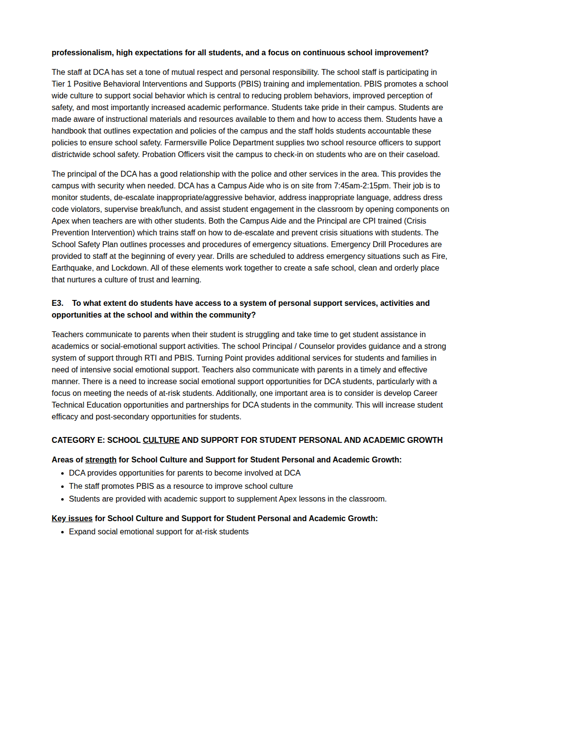professionalism, high expectations for all students, and a focus on continuous school improvement?
The staff at DCA has set a tone of mutual respect and personal responsibility. The school staff is participating in Tier 1 Positive Behavioral Interventions and Supports (PBIS) training and implementation. PBIS promotes a school wide culture to support social behavior which is central to reducing problem behaviors, improved perception of safety, and most importantly increased academic performance. Students take pride in their campus. Students are made aware of instructional materials and resources available to them and how to access them. Students have a handbook that outlines expectation and policies of the campus and the staff holds students accountable these policies to ensure school safety. Farmersville Police Department supplies two school resource officers to support districtwide school safety. Probation Officers visit the campus to check-in on students who are on their caseload.
The principal of the DCA has a good relationship with the police and other services in the area. This provides the campus with security when needed. DCA has a Campus Aide who is on site from 7:45am-2:15pm. Their job is to monitor students, de-escalate inappropriate/aggressive behavior, address inappropriate language, address dress code violators, supervise break/lunch, and assist student engagement in the classroom by opening components on Apex when teachers are with other students. Both the Campus Aide and the Principal are CPI trained (Crisis Prevention Intervention) which trains staff on how to de-escalate and prevent crisis situations with students. The School Safety Plan outlines processes and procedures of emergency situations. Emergency Drill Procedures are provided to staff at the beginning of every year. Drills are scheduled to address emergency situations such as Fire, Earthquake, and Lockdown. All of these elements work together to create a safe school, clean and orderly place that nurtures a culture of trust and learning.
E3. To what extent do students have access to a system of personal support services, activities and opportunities at the school and within the community?
Teachers communicate to parents when their student is struggling and take time to get student assistance in academics or social-emotional support activities. The school Principal / Counselor provides guidance and a strong system of support through RTI and PBIS. Turning Point provides additional services for students and families in need of intensive social emotional support. Teachers also communicate with parents in a timely and effective manner. There is a need to increase social emotional support opportunities for DCA students, particularly with a focus on meeting the needs of at-risk students. Additionally, one important area is to consider is develop Career Technical Education opportunities and partnerships for DCA students in the community. This will increase student efficacy and post-secondary opportunities for students.
CATEGORY E: SCHOOL CULTURE AND SUPPORT FOR STUDENT PERSONAL AND ACADEMIC GROWTH
Areas of strength for School Culture and Support for Student Personal and Academic Growth:
DCA provides opportunities for parents to become involved at DCA
The staff promotes PBIS as a resource to improve school culture
Students are provided with academic support to supplement Apex lessons in the classroom.
Key issues for School Culture and Support for Student Personal and Academic Growth:
Expand social emotional support for at-risk students